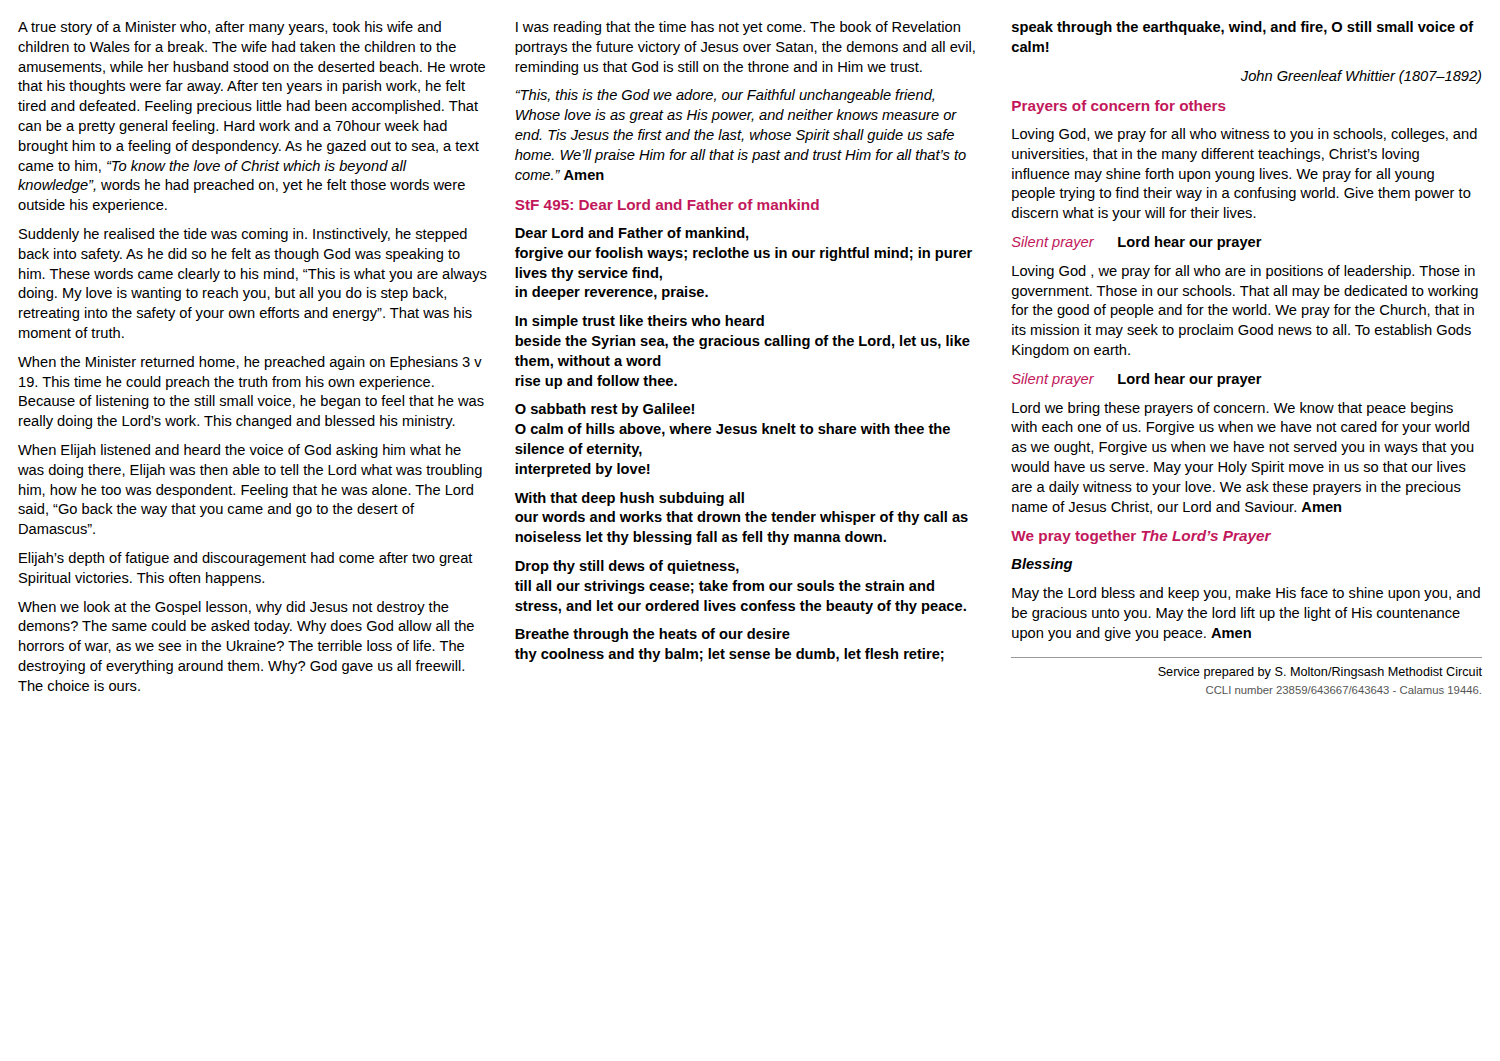A true story of a Minister who, after many years, took his wife and children to Wales for a break. The wife had taken the children to the amusements, while her husband stood on the deserted beach. He wrote that his thoughts were far away. After ten years in parish work, he felt tired and defeated. Feeling precious little had been accomplished. That can be a pretty general feeling. Hard work and a 70hour week had brought him to a feeling of despondency. As he gazed out to sea, a text came to him, “To know the love of Christ which is beyond all knowledge”, words he had preached on, yet he felt those words were outside his experience.
Suddenly he realised the tide was coming in. Instinctively, he stepped back into safety. As he did so he felt as though God was speaking to him. These words came clearly to his mind, “This is what you are always doing. My love is wanting to reach you, but all you do is step back, retreating into the safety of your own efforts and energy”. That was his moment of truth.
When the Minister returned home, he preached again on Ephesians 3 v 19. This time he could preach the truth from his own experience. Because of listening to the still small voice, he began to feel that he was really doing the Lord’s work. This changed and blessed his ministry.
When Elijah listened and heard the voice of God asking him what he was doing there, Elijah was then able to tell the Lord what was troubling him, how he too was despondent. Feeling that he was alone. The Lord said, “Go back the way that you came and go to the desert of Damascus”.
Elijah’s depth of fatigue and discouragement had come after two great Spiritual victories. This often happens.
When we look at the Gospel lesson, why did Jesus not destroy the demons? The same could be asked today. Why does God allow all the horrors of war, as we see in the Ukraine? The terrible loss of life. The destroying of everything around them. Why? God gave us all freewill. The choice is ours.
I was reading that the time has not yet come. The book of Revelation portrays the future victory of Jesus over Satan, the demons and all evil, reminding us that God is still on the throne and in Him we trust.
“This, this is the God we adore, our Faithful unchangeable friend, Whose love is as great as His power, and neither knows measure or end. Tis Jesus the first and the last, whose Spirit shall guide us safe home. We’ll praise Him for all that is past and trust Him for all that’s to come.” Amen
StF 495: Dear Lord and Father of mankind
Dear Lord and Father of mankind,
forgive our foolish ways; reclothe us in our rightful mind; in purer lives thy service find,
in deeper reverence, praise.
In simple trust like theirs who heard
beside the Syrian sea, the gracious calling of the Lord, let us, like them, without a word
rise up and follow thee.
O sabbath rest by Galilee!
O calm of hills above, where Jesus knelt to share with thee the silence of eternity,
interpreted by love!
With that deep hush subduing all
our words and works that drown the tender whisper of thy call as noiseless let thy blessing fall as fell thy manna down.
Drop thy still dews of quietness,
till all our strivings cease; take from our souls the strain and stress, and let our ordered lives confess the beauty of thy peace.
Breathe through the heats of our desire
thy coolness and thy balm; let sense be dumb, let flesh retire; speak through the earthquake, wind, and fire, O still small voice of calm!
John Greenleaf Whittier (1807–1892)
Prayers of concern for others
Loving God, we pray for all who witness to you in schools, colleges, and universities, that in the many different teachings, Christ’s loving influence may shine forth upon young lives. We pray for all young people trying to find their way in a confusing world. Give them power to discern what is your will for their lives.
Silent prayer Lord hear our prayer
Loving God , we pray for all who are in positions of leadership. Those in government. Those in our schools. That all may be dedicated to working for the good of people and for the world. We pray for the Church, that in its mission it may seek to proclaim Good news to all. To establish Gods Kingdom on earth.
Silent prayer Lord hear our prayer
Lord we bring these prayers of concern. We know that peace begins with each one of us. Forgive us when we have not cared for your world as we ought, Forgive us when we have not served you in ways that you would have us serve. May your Holy Spirit move in us so that our lives are a daily witness to your love. We ask these prayers in the precious name of Jesus Christ, our Lord and Saviour. Amen
We pray together The Lord’s Prayer
Blessing
May the Lord bless and keep you, make His face to shine upon you, and be gracious unto you. May the lord lift up the light of His countenance upon you and give you peace. Amen
Service prepared by S. Molton/Ringsash Methodist Circuit
CCLI number 23859/643667/643643 - Calamus 19446.